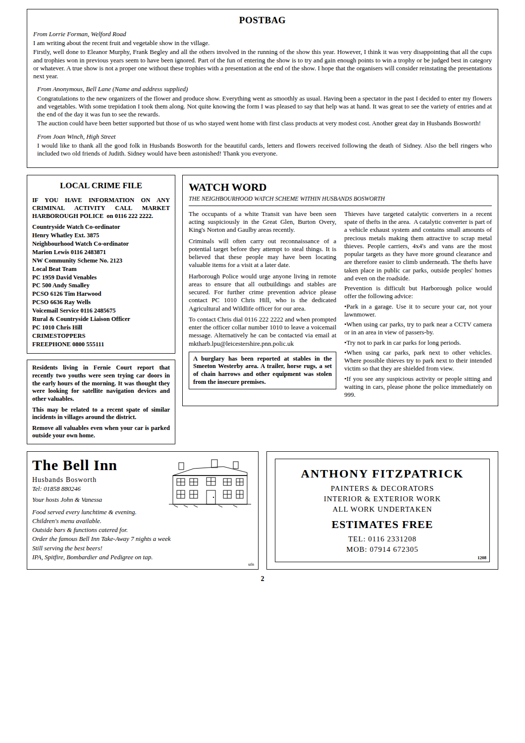POSTBAG
From Lorrie Forman, Welford Road
I am writing about the recent fruit and vegetable show in the village.
Firstly, well done to Eleanor Murphy, Frank Begley and all the others involved in the running of the show this year. However, I think it was very disappointing that all the cups and trophies won in previous years seem to have been ignored. Part of the fun of entering the show is to try and gain enough points to win a trophy or be judged best in category or whatever. A true show is not a proper one without these trophies with a presentation at the end of the show. I hope that the organisers will consider reinstating the presentations next year.
From Anonymous, Bell Lane (Name and address supplied)
Congratulations to the new organizers of the flower and produce show. Everything went as smoothly as usual. Having been a spectator in the past I decided to enter my flowers and vegetables. With some trepidation I took them along. Not quite knowing the form I was pleased to say that help was at hand. It was great to see the variety of entries and at the end of the day it was fun to see the rewards.
The auction could have been better supported but those of us who stayed went home with first class products at very modest cost. Another great day in Husbands Bosworth!
From Joan Winch, High Street
I would like to thank all the good folk in Husbands Bosworth for the beautiful cards, letters and flowers received following the death of Sidney. Also the bell ringers who included two old friends of Judith. Sidney would have been astonished! Thank you everyone.
LOCAL CRIME FILE
IF YOU HAVE INFORMATION ON ANY CRIMINAL ACTIVITY CALL MARKET HARBOROUGH POLICE on 0116 222 2222.
Countryside Watch Co-ordinator
Henry Whatley Ext. 3875
Neighbourhood Watch Co-ordinator
Marion Lewis 0116 2483871
NW Community Scheme No. 2123
Local Beat Team
PC 1959 David Venables
PC 500 Andy Smalley
PCSO 6126 Tim Harwood
PCSO 6636 Ray Wells
Voicemail Service 0116 2485675
Rural & Countryside Liaison Officer
PC 1010 Chris Hill
CRIMESTOPPERS
FREEPHONE 0800 555111
Residents living in Fernie Court report that recently two youths were seen trying car doors in the early hours of the morning. It was thought they were looking for satellite navigation devices and other valuables.
This may be related to a recent spate of similar incidents in villages around the district.
Remove all valuables even when your car is parked outside your own home.
WATCH WORD
THE NEIGHBOURHOOD WATCH SCHEME WITHIN HUSBANDS BOSWORTH
The occupants of a white Transit van have been seen acting suspiciously in the Great Glen, Burton Overy, King's Norton and Gaulby areas recently.
Criminals will often carry out reconnaissance of a potential target before they attempt to steal things. It is believed that these people may have been locating valuable items for a visit at a later date.
Harborough Police would urge anyone living in remote areas to ensure that all outbuildings and stables are secured. For further crime prevention advice please contact PC 1010 Chris Hill, who is the dedicated Agricultural and Wildlife officer for our area.
To contact Chris dial 0116 222 2222 and when prompted enter the officer collar number 1010 to leave a voicemail message. Alternatively he can be contacted via email at mktharb.lpu@leicestershire.pnn.polic.uk
A burglary has been reported at stables in the Smeeton Westerby area. A trailer, horse rugs, a set of chain harrows and other equipment was stolen from the insecure premises.
Thieves have targeted catalytic converters in a recent spate of thefts in the area. A catalytic converter is part of a vehicle exhaust system and contains small amounts of precious metals making them attractive to scrap metal thieves. People carriers, 4x4's and vans are the most popular targets as they have more ground clearance and are therefore easier to climb underneath. The thefts have taken place in public car parks, outside peoples' homes and even on the roadside.
Prevention is difficult but Harborough police would offer the following advice:
•Park in a garage. Use it to secure your car, not your lawnmower.
•When using car parks, try to park near a CCTV camera or in an area in view of passers-by.
•Try not to park in car parks for long periods.
•When using car parks, park next to other vehicles. Where possible thieves try to park next to their intended victim so that they are shielded from view.
•If you see any suspicious activity or people sitting and waiting in cars, please phone the police immediately on 999.
The Bell Inn
Husbands Bosworth
Tel: 01858 880246
Your hosts John & Vanessa
Food served every lunchtime & evening.
Children's menu available.
Outside bars & functions catered for.
Order the famous Bell Inn Take-Away 7 nights a week
Still serving the best beers!
IPA, Spitfire, Bombardier and Pedigree on tap.
ufn
ANTHONY FITZPATRICK
PAINTERS & DECORATORS
INTERIOR & EXTERIOR WORK
ALL WORK UNDERTAKEN
ESTIMATES FREE
TEL: 0116 2331208
MOB: 07914 672305
1208
2